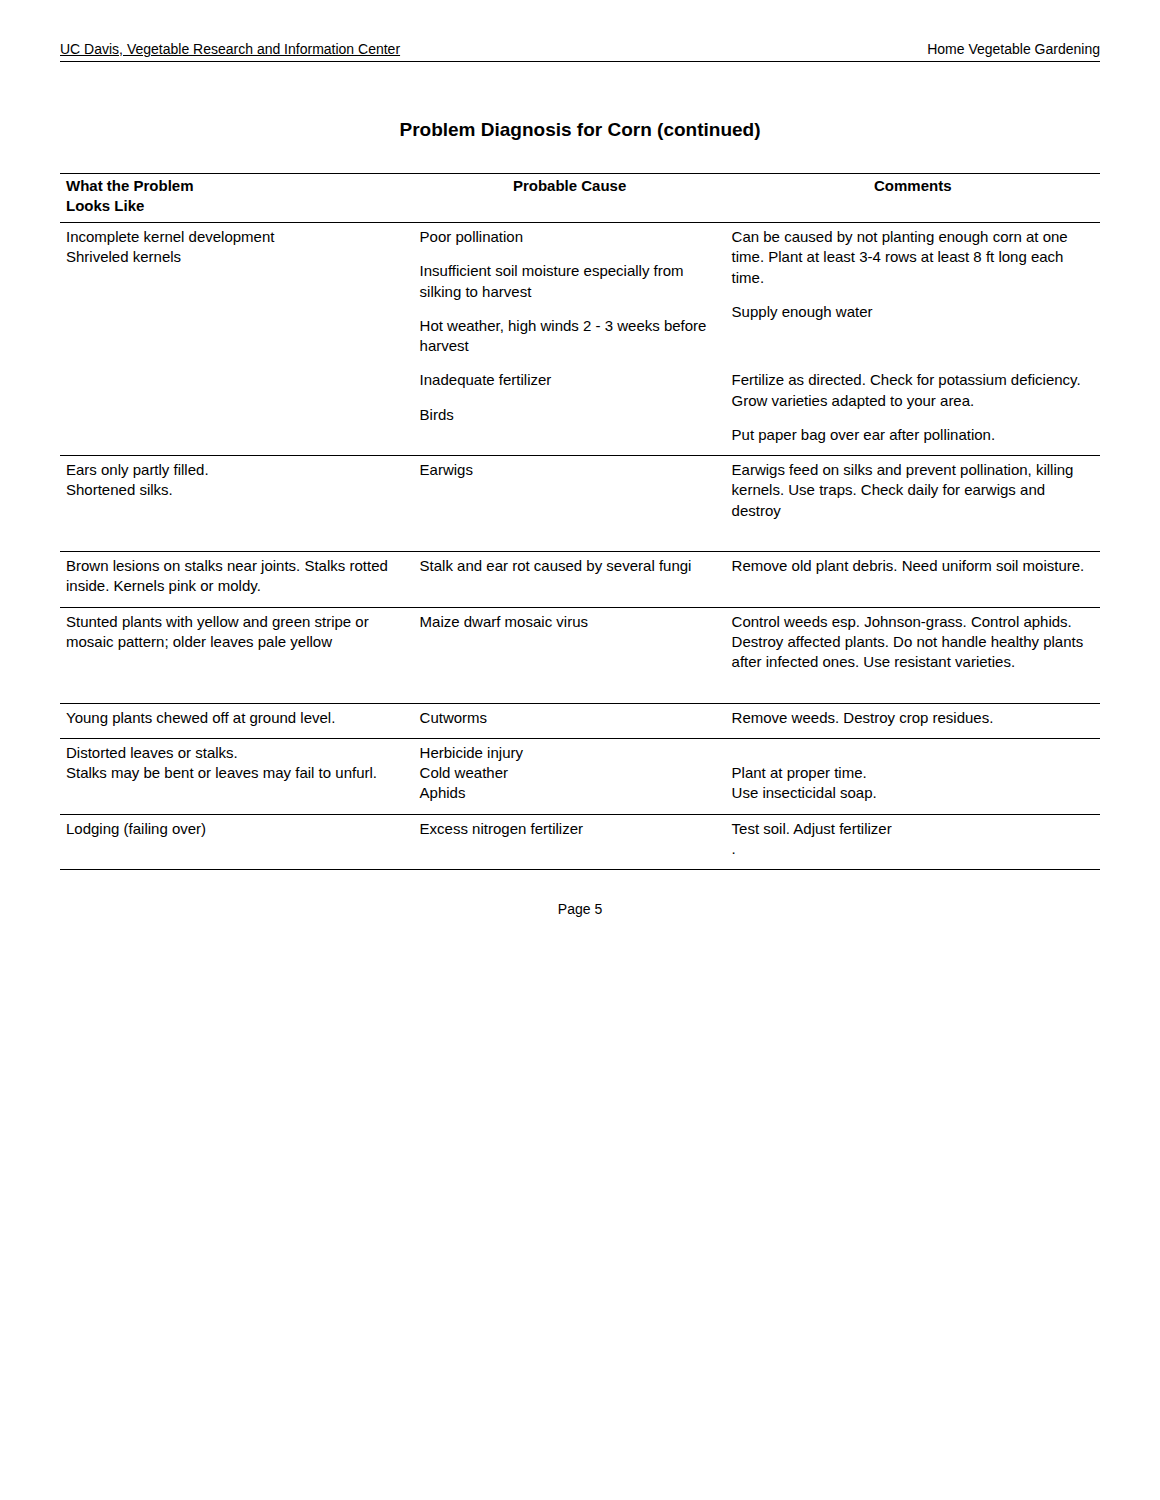UC Davis, Vegetable Research and Information Center Home Vegetable Gardening
Problem Diagnosis for Corn (continued)
| What the Problem Looks Like | Probable Cause | Comments |
| --- | --- | --- |
| Incomplete kernel development Shriveled kernels | Poor pollination Insufficient soil moisture especially from silking to harvest Hot weather, high winds 2 - 3 weeks before harvest Inadequate fertilizer Birds | Can be caused by not planting enough corn at one time. Plant at least 3-4 rows at least 8 ft long each time. Supply enough water Fertilize as directed. Check for potassium deficiency. Grow varieties adapted to your area. Put paper bag over ear after pollination. |
| Ears only partly filled. Shortened silks. | Earwigs | Earwigs feed on silks and prevent pollination, killing kernels. Use traps. Check daily for earwigs and destroy |
| Brown lesions on stalks near joints. Stalks rotted inside. Kernels pink or moldy. | Stalk and ear rot caused by several fungi | Remove old plant debris. Need uniform soil moisture. |
| Stunted plants with yellow and green stripe or mosaic pattern; older leaves pale yellow | Maize dwarf mosaic virus | Control weeds esp. Johnson-grass. Control aphids. Destroy affected plants. Do not handle healthy plants after infected ones. Use resistant varieties. |
| Young plants chewed off at ground level. | Cutworms | Remove weeds. Destroy crop residues. |
| Distorted leaves or stalks. Stalks may be bent or leaves may fail to unfurl. | Herbicide injury Cold weather Aphids | Plant at proper time. Use insecticidal soap. |
| Lodging (failing over) | Excess nitrogen fertilizer | Test soil. Adjust fertilizer . |
Page 5